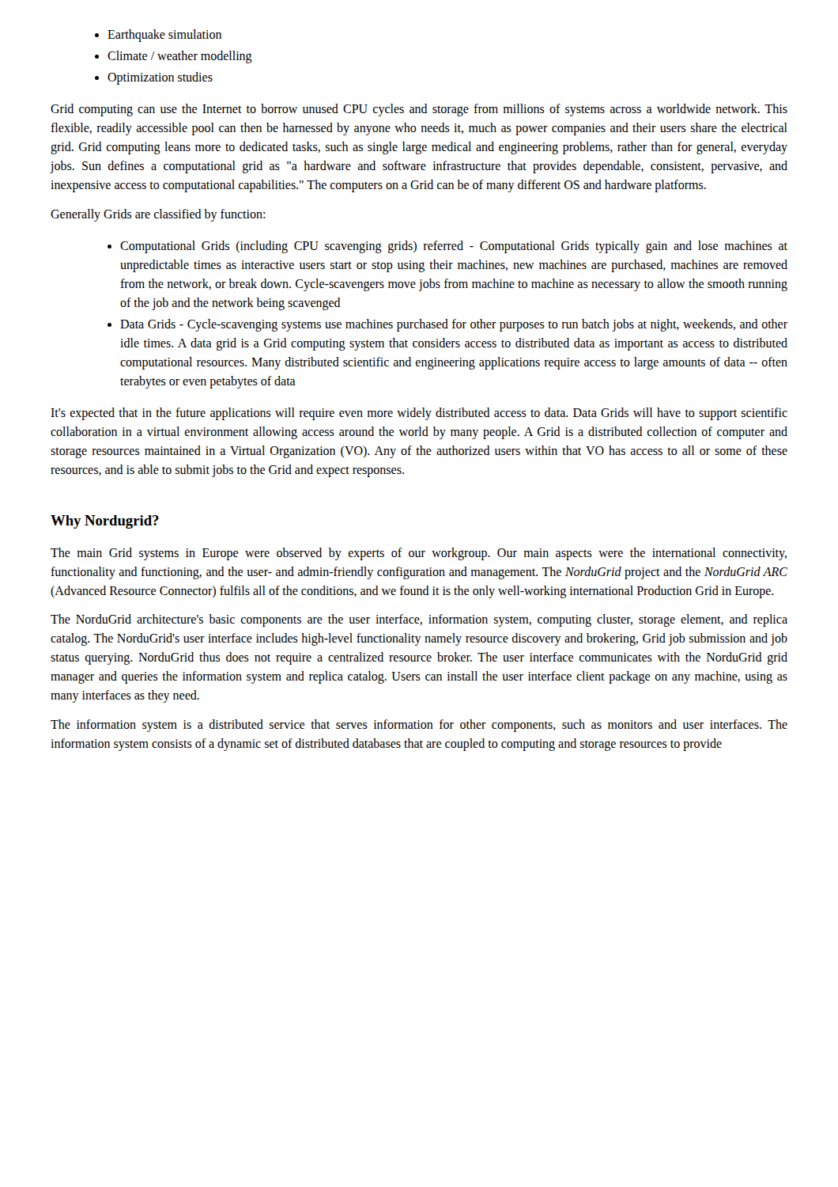Earthquake simulation
Climate / weather modelling
Optimization studies
Grid computing can use the Internet to borrow unused CPU cycles and storage from millions of systems across a worldwide network. This flexible, readily accessible pool can then be harnessed by anyone who needs it, much as power companies and their users share the electrical grid. Grid computing leans more to dedicated tasks, such as single large medical and engineering problems, rather than for general, everyday jobs. Sun defines a computational grid as "a hardware and software infrastructure that provides dependable, consistent, pervasive, and inexpensive access to computational capabilities." The computers on a Grid can be of many different OS and hardware platforms.
Generally Grids are classified by function:
Computational Grids (including CPU scavenging grids) referred - Computational Grids typically gain and lose machines at unpredictable times as interactive users start or stop using their machines, new machines are purchased, machines are removed from the network, or break down. Cycle-scavengers move jobs from machine to machine as necessary to allow the smooth running of the job and the network being scavenged
Data Grids - Cycle-scavenging systems use machines purchased for other purposes to run batch jobs at night, weekends, and other idle times. A data grid is a Grid computing system that considers access to distributed data as important as access to distributed computational resources. Many distributed scientific and engineering applications require access to large amounts of data -- often terabytes or even petabytes of data
It's expected that in the future applications will require even more widely distributed access to data. Data Grids will have to support scientific collaboration in a virtual environment allowing access around the world by many people. A Grid is a distributed collection of computer and storage resources maintained in a Virtual Organization (VO). Any of the authorized users within that VO has access to all or some of these resources, and is able to submit jobs to the Grid and expect responses.
Why Nordugrid?
The main Grid systems in Europe were observed by experts of our workgroup. Our main aspects were the international connectivity, functionality and functioning, and the user- and admin-friendly configuration and management. The NorduGrid project and the NorduGrid ARC (Advanced Resource Connector) fulfils all of the conditions, and we found it is the only well-working international Production Grid in Europe.
The NorduGrid architecture's basic components are the user interface, information system, computing cluster, storage element, and replica catalog. The NorduGrid's user interface includes high-level functionality namely resource discovery and brokering, Grid job submission and job status querying. NorduGrid thus does not require a centralized resource broker. The user interface communicates with the NorduGrid grid manager and queries the information system and replica catalog. Users can install the user interface client package on any machine, using as many interfaces as they need.
The information system is a distributed service that serves information for other components, such as monitors and user interfaces. The information system consists of a dynamic set of distributed databases that are coupled to computing and storage resources to provide